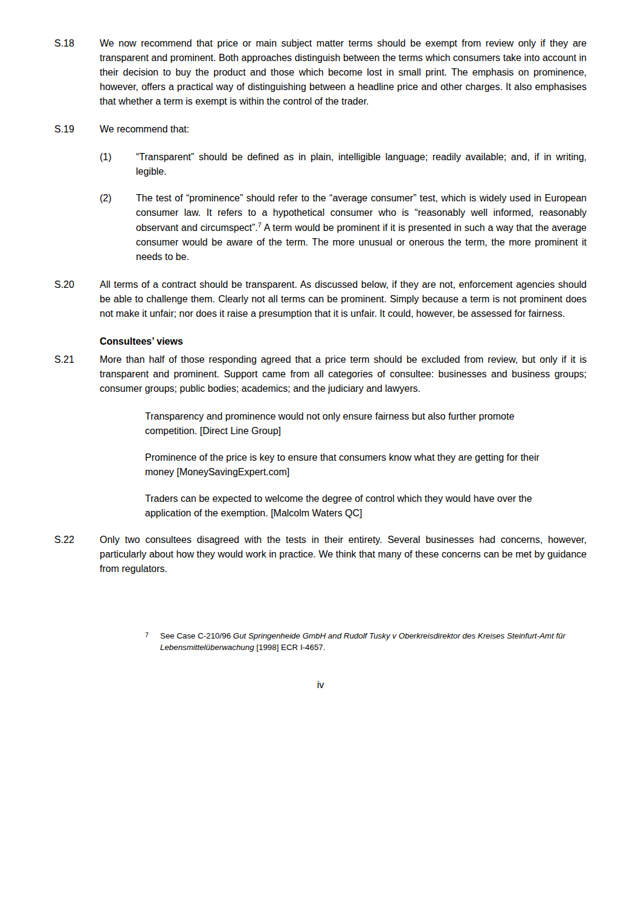S.18
We now recommend that price or main subject matter terms should be exempt from review only if they are transparent and prominent. Both approaches distinguish between the terms which consumers take into account in their decision to buy the product and those which become lost in small print. The emphasis on prominence, however, offers a practical way of distinguishing between a headline price and other charges. It also emphasises that whether a term is exempt is within the control of the trader.
S.19
We recommend that:
(1)
“Transparent” should be defined as in plain, intelligible language; readily available; and, if in writing, legible.
(2)
The test of “prominence” should refer to the “average consumer” test, which is widely used in European consumer law. It refers to a hypothetical consumer who is “reasonably well informed, reasonably observant and circumspect”.7 A term would be prominent if it is presented in such a way that the average consumer would be aware of the term. The more unusual or onerous the term, the more prominent it needs to be.
S.20
All terms of a contract should be transparent. As discussed below, if they are not, enforcement agencies should be able to challenge them. Clearly not all terms can be prominent. Simply because a term is not prominent does not make it unfair; nor does it raise a presumption that it is unfair. It could, however, be assessed for fairness.
Consultees’ views
S.21
More than half of those responding agreed that a price term should be excluded from review, but only if it is transparent and prominent. Support came from all categories of consultee: businesses and business groups; consumer groups; public bodies; academics; and the judiciary and lawyers.
Transparency and prominence would not only ensure fairness but also further promote competition. [Direct Line Group]
Prominence of the price is key to ensure that consumers know what they are getting for their money [MoneySavingExpert.com]
Traders can be expected to welcome the degree of control which they would have over the application of the exemption. [Malcolm Waters QC]
S.22
Only two consultees disagreed with the tests in their entirety. Several businesses had concerns, however, particularly about how they would work in practice. We think that many of these concerns can be met by guidance from regulators.
7
See Case C-210/96 Gut Springenheide GmbH and Rudolf Tusky v Oberkreisdirektor des Kreises Steinfurt-Amt für Lebensmittelüberwachung [1998] ECR I-4657.
iv